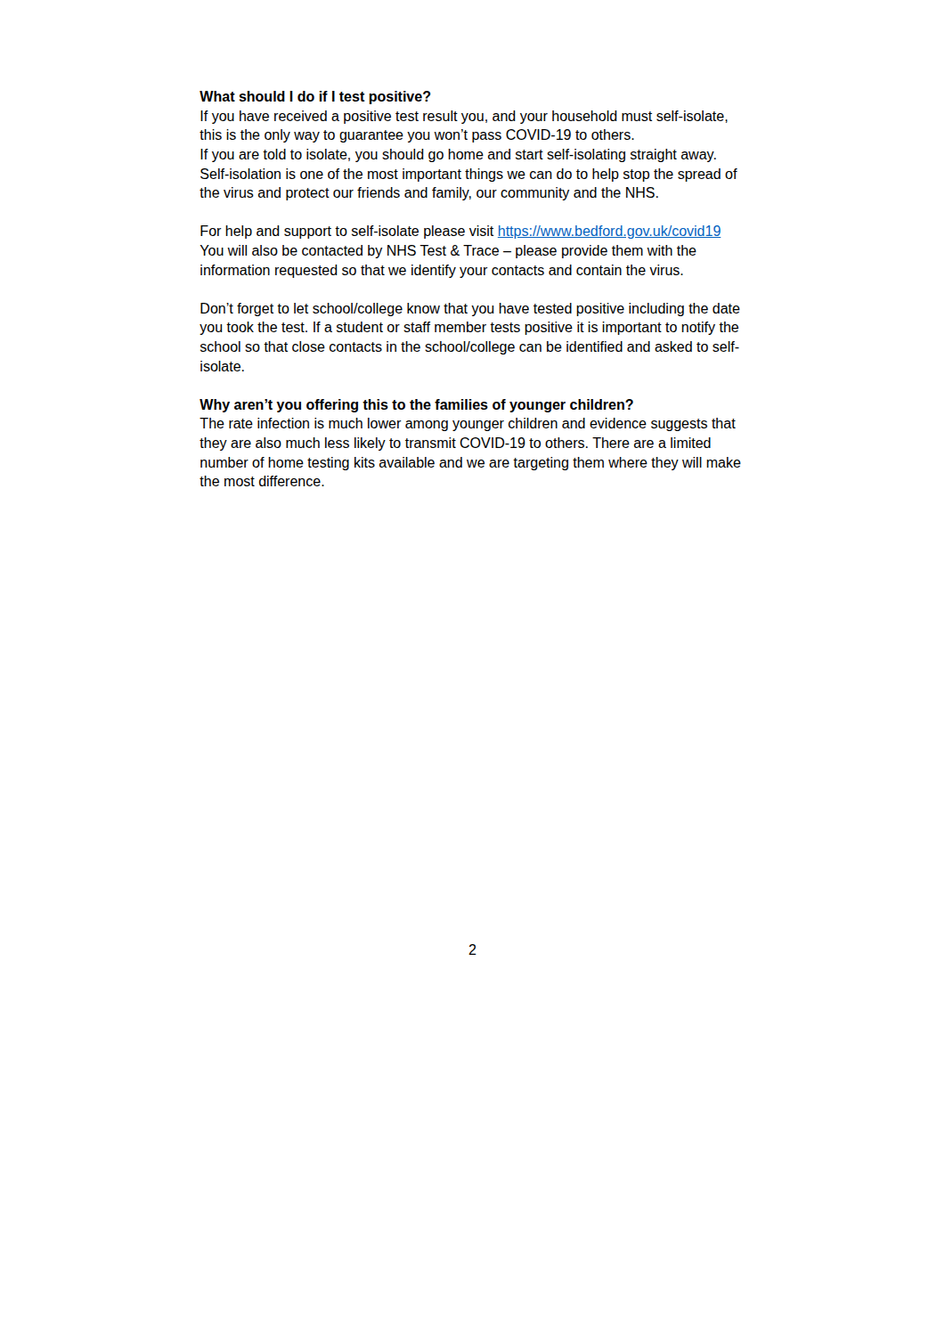What should I do if I test positive?
If you have received a positive test result you, and your household must self-isolate, this is the only way to guarantee you won’t pass COVID-19 to others.
If you are told to isolate, you should go home and start self-isolating straight away.
Self-isolation is one of the most important things we can do to help stop the spread of the virus and protect our friends and family, our community and the NHS.
For help and support to self-isolate please visit https://www.bedford.gov.uk/covid19
You will also be contacted by NHS Test & Trace – please provide them with the information requested so that we identify your contacts and contain the virus.
Don’t forget to let school/college know that you have tested positive including the date you took the test. If a student or staff member tests positive it is important to notify the school so that close contacts in the school/college can be identified and asked to self-isolate.
Why aren’t you offering this to the families of younger children?
The rate infection is much lower among younger children and evidence suggests that they are also much less likely to transmit COVID-19 to others. There are a limited number of home testing kits available and we are targeting them where they will make the most difference.
2